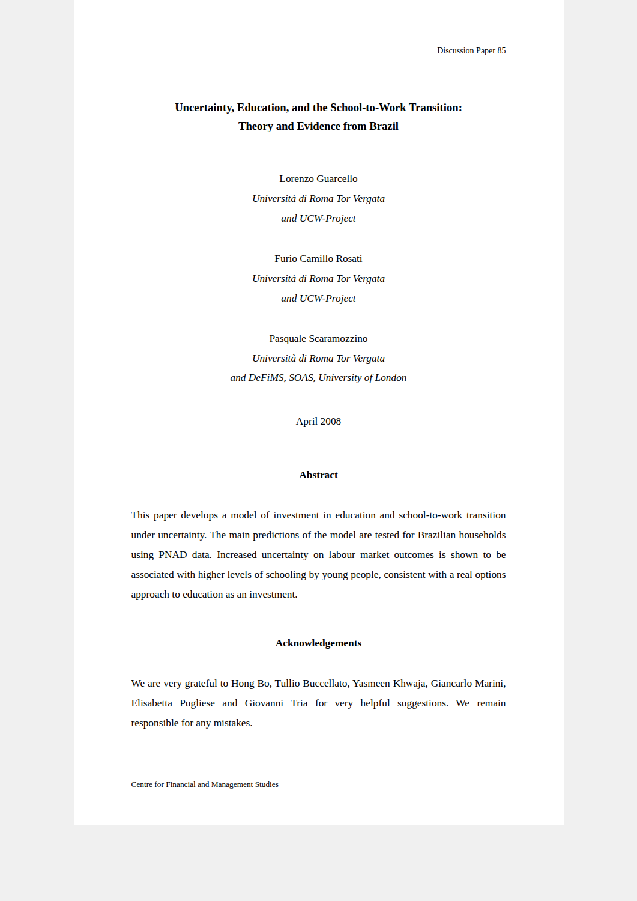Discussion Paper 85
Uncertainty, Education, and the School-to-Work Transition:
Theory and Evidence from Brazil
Lorenzo Guarcello
Università di Roma Tor Vergata
and UCW-Project
Furio Camillo Rosati
Università di Roma Tor Vergata
and UCW-Project
Pasquale Scaramozzino
Università di Roma Tor Vergata
and DeFiMS, SOAS, University of London
April 2008
Abstract
This paper develops a model of investment in education and school-to-work transition under uncertainty. The main predictions of the model are tested for Brazilian households using PNAD data. Increased uncertainty on labour market outcomes is shown to be associated with higher levels of schooling by young people, consistent with a real options approach to education as an investment.
Acknowledgements
We are very grateful to Hong Bo, Tullio Buccellato, Yasmeen Khwaja, Giancarlo Marini, Elisabetta Pugliese and Giovanni Tria for very helpful suggestions. We remain responsible for any mistakes.
Centre for Financial and Management Studies